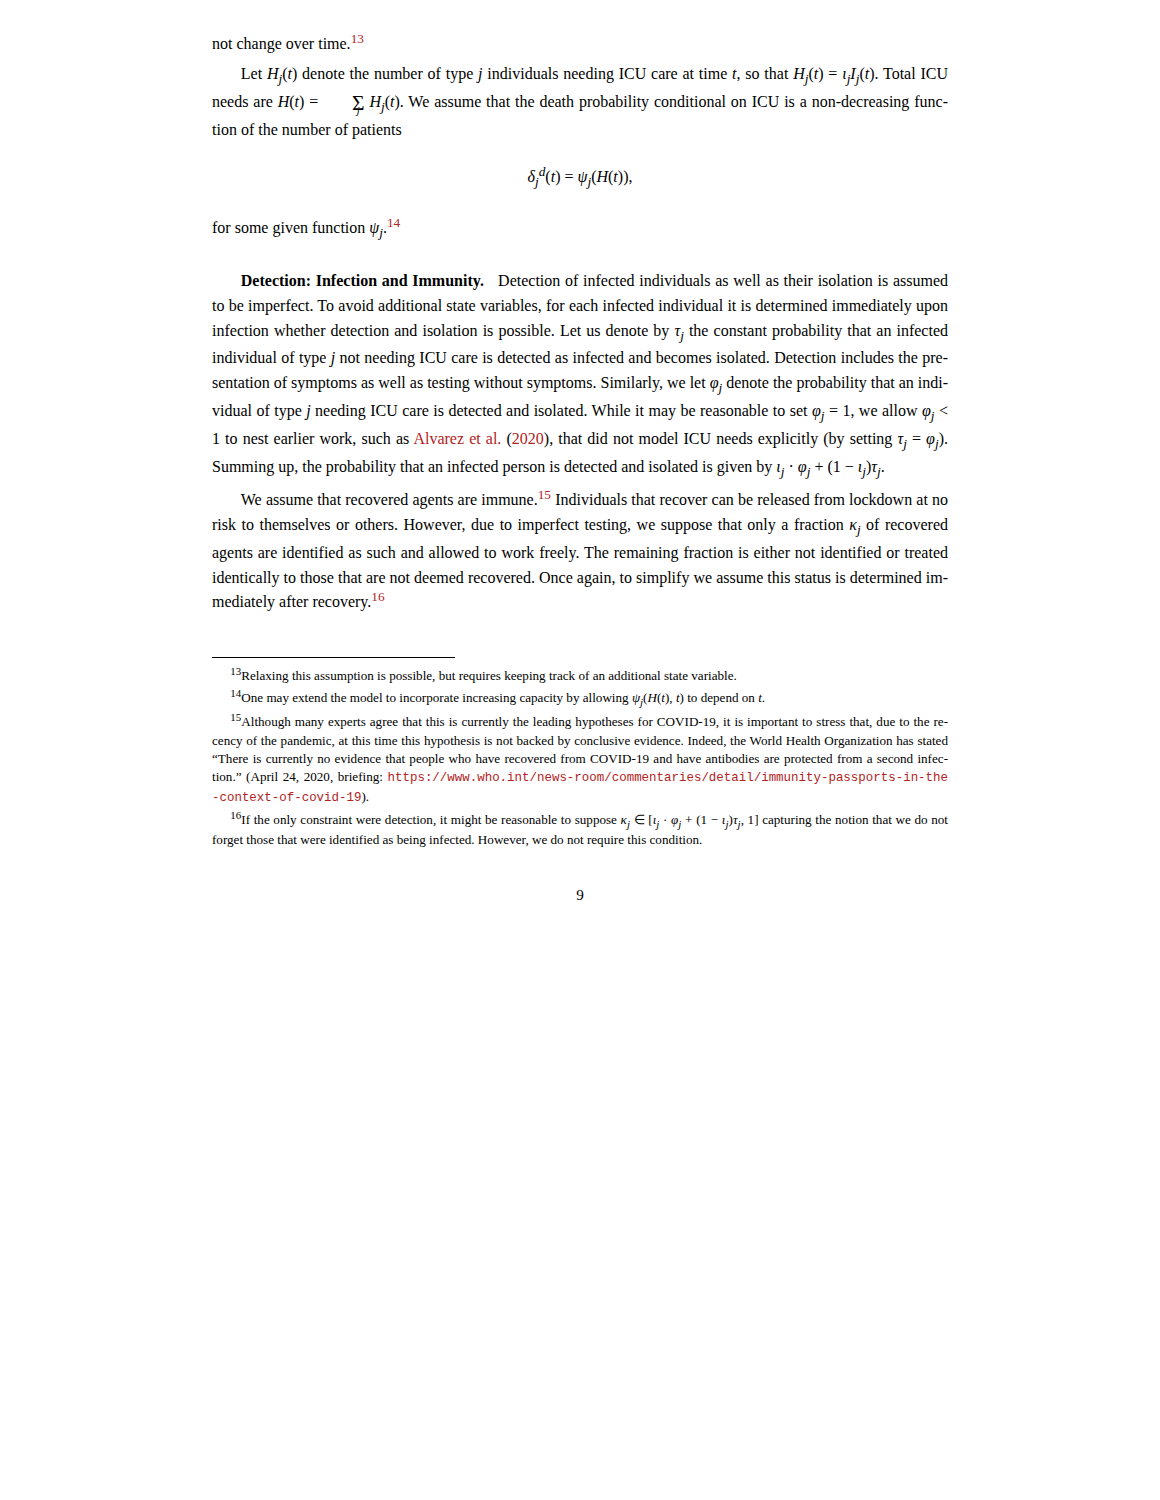not change over time.13
Let Hj(t) denote the number of type j individuals needing ICU care at time t, so that Hj(t) = ιjIj(t). Total ICU needs are H(t) = Σj Hj(t). We assume that the death probability conditional on ICU is a non-decreasing function of the number of patients
δjd(t) = ψj(H(t)),
for some given function ψj.14
Detection: Infection and Immunity. Detection of infected individuals as well as their isolation is assumed to be imperfect. To avoid additional state variables, for each infected individual it is determined immediately upon infection whether detection and isolation is possible. Let us denote by τj the constant probability that an infected individual of type j not needing ICU care is detected as infected and becomes isolated. Detection includes the presentation of symptoms as well as testing without symptoms. Similarly, we let φj denote the probability that an individual of type j needing ICU care is detected and isolated. While it may be reasonable to set φj = 1, we allow φj < 1 to nest earlier work, such as Alvarez et al. (2020), that did not model ICU needs explicitly (by setting τj = φj). Summing up, the probability that an infected person is detected and isolated is given by ιj · φj + (1 − ιj)τj.
We assume that recovered agents are immune.15 Individuals that recover can be released from lockdown at no risk to themselves or others. However, due to imperfect testing, we suppose that only a fraction κj of recovered agents are identified as such and allowed to work freely. The remaining fraction is either not identified or treated identically to those that are not deemed recovered. Once again, to simplify we assume this status is determined immediately after recovery.16
13Relaxing this assumption is possible, but requires keeping track of an additional state variable.
14One may extend the model to incorporate increasing capacity by allowing ψj(H(t), t) to depend on t.
15Although many experts agree that this is currently the leading hypotheses for COVID-19, it is important to stress that, due to the recency of the pandemic, at this time this hypothesis is not backed by conclusive evidence. Indeed, the World Health Organization has stated “There is currently no evidence that people who have recovered from COVID-19 and have antibodies are protected from a second infection.” (April 24, 2020, briefing: https://www.who.int/news-room/commentaries/detail/immunity-passports-in-the-context-of-covid-19).
16If the only constraint were detection, it might be reasonable to suppose κj ∈ [ιj · φj + (1 − ιj)τj, 1] capturing the notion that we do not forget those that were identified as being infected. However, we do not require this condition.
9